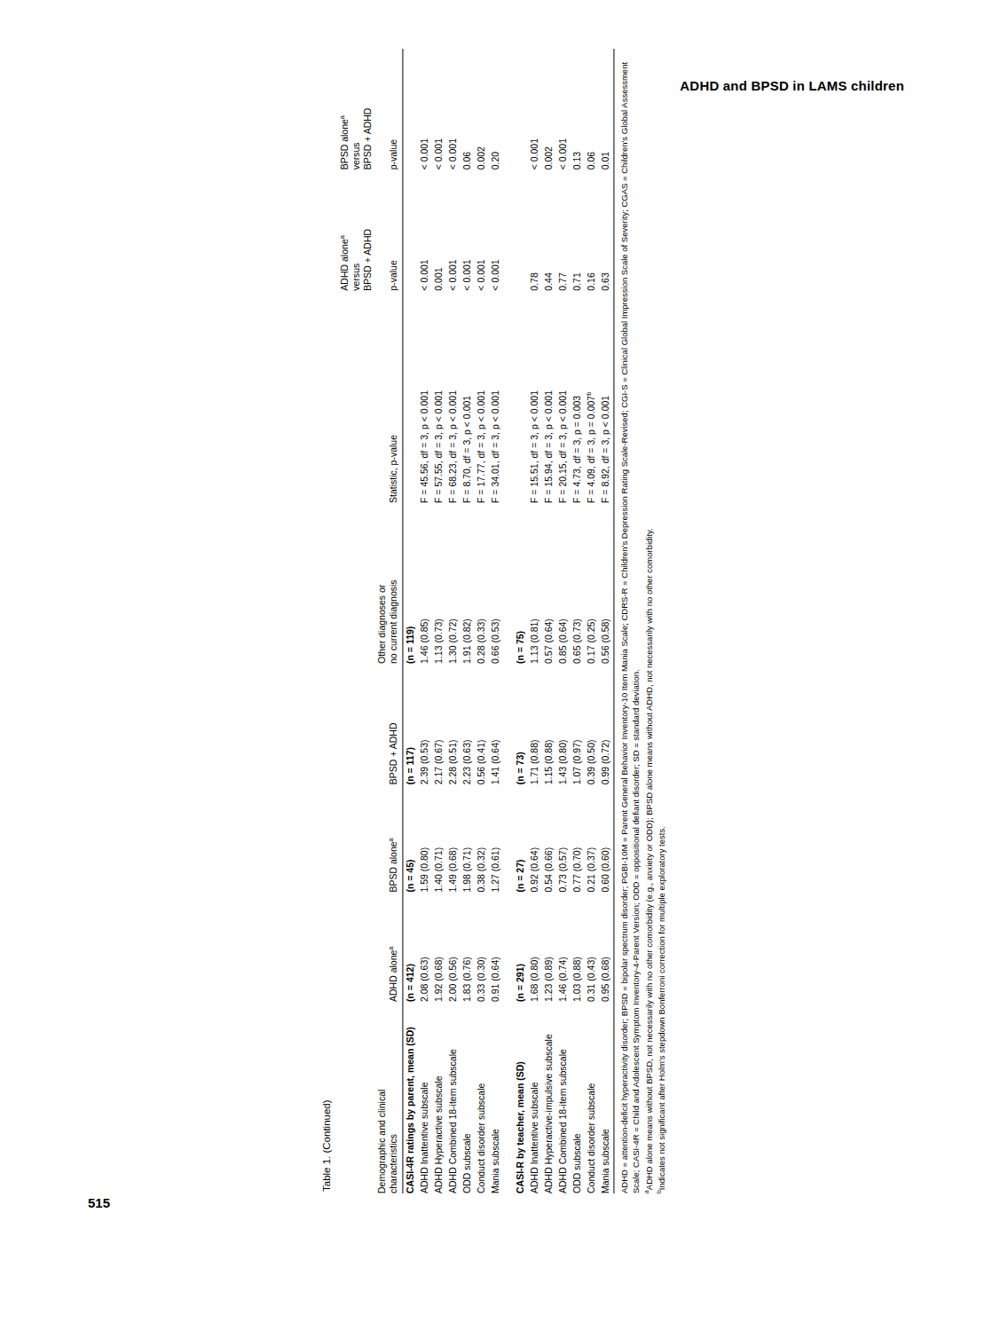ADHD and BPSD in LAMS children
Table 1. (Continued)
| | | | | | | ADHD alone a versus BPSD + ADHD | BPSD alone a versus BPSD + ADHD |
| --- | --- | --- | --- | --- | --- | --- | --- |
| Demographic and clinical characteristics | ADHD alone a | BPSD alone a | BPSD + ADHD | Other diagnoses or no current diagnosis | Statistic, p-value | p-value | p-value |
| CASI-4R ratings by parent, mean (SD) | (n = 412) | (n = 45) | (n = 117) | (n = 119) | | | |
| ADHD Inattentive subscale | 2.08 (0.63) | 1.59 (0.80) | 2.39 (0.53) | 1.46 (0.85) | F = 45.56, df = 3, p < 0.001 | < 0.001 | < 0.001 |
| ADHD Hyperactive subscale | 1.92 (0.68) | 1.40 (0.71) | 2.17 (0.67) | 1.13 (0.73) | F = 57.55, df = 3, p < 0.001 | 0.001 | < 0.001 |
| ADHD Combined 18-item subscale | 2.00 (0.56) | 1.49 (0.68) | 2.28 (0.51) | 1.30 (0.72) | F = 68.23, df = 3, p < 0.001 | < 0.001 | < 0.001 |
| ODD subscale | 1.83 (0.76) | 1.98 (0.71) | 2.23 (0.63) | 1.91 (0.82) | F = 8.70, df = 3, p < 0.001 | < 0.001 | 0.06 |
| Conduct disorder subscale | 0.33 (0.30) | 0.38 (0.32) | 0.56 (0.41) | 0.28 (0.33) | F = 17.77, df = 3, p < 0.001 | < 0.001 | 0.002 |
| Mania subscale | 0.91 (0.64) | 1.27 (0.61) | 1.41 (0.64) | 0.66 (0.53) | F = 34.01, df = 3, p < 0.001 | < 0.001 | 0.20 |
| CASI-R by teacher, mean (SD) | (n = 291) | (n = 27) | (n = 73) | (n = 75) | | | |
| ADHD Inattentive subscale | 1.68 (0.80) | 0.92 (0.64) | 1.71 (0.88) | 1.13 (0.81) | F = 15.51, df = 3, p < 0.001 | 0.78 | < 0.001 |
| ADHD Hyperactive-impulsive subscale | 1.23 (0.89) | 0.54 (0.66) | 1.15 (0.88) | 0.57 (0.64) | F = 15.94, df = 3, p < 0.001 | 0.44 | 0.002 |
| ADHD Combined 18-item subscale | 1.46 (0.74) | 0.73 (0.57) | 1.43 (0.80) | 0.85 (0.64) | F = 20.15, df = 3, p < 0.001 | 0.77 | < 0.001 |
| ODD subscale | 1.03 (0.88) | 0.77 (0.70) | 1.07 (0.97) | 0.65 (0.73) | F = 4.73, df = 3, p = 0.003 | 0.71 | 0.13 |
| Conduct disorder subscale | 0.31 (0.43) | 0.21 (0.37) | 0.39 (0.50) | 0.17 (0.25) | F = 4.09, df = 3, p = 0.007 b | 0.16 | 0.06 |
| Mania subscale | 0.95 (0.68) | 0.60 (0.60) | 0.99 (0.72) | 0.56 (0.58) | F = 8.92, df = 3, p < 0.001 | 0.63 | 0.01 |
ADHD = attention-deficit hyperactivity disorder; BPSD = bipolar spectrum disorder; PGBI-10M = Parent General Behavior Inventory-10 Item Mania Scale; CDRS-R = Children's Depression Rating Scale-Revised; CGI-S = Clinical Global Impression Scale of Severity; CGAS = Children's Global Assessment Scale; CASI-4R = Child and Adolescent Symptom Inventory-4-Parent Version; ODD = oppositional defiant disorder; SD = standard deviation.
aADHD alone means without BPSD, not necessarily with no other comorbidity (e.g., anxiety or ODD); BPSD alone means without ADHD, not necessarily with no other comorbidity.
bIndicates not significant after Holm's stepdown Bonferroni correction for multiple exploratory tests.
515